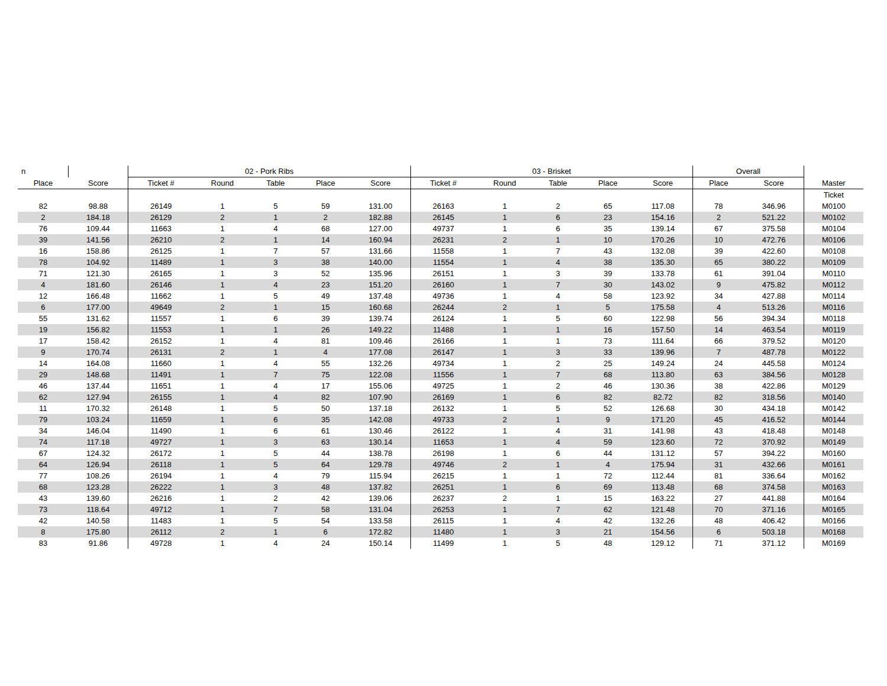| n | | 02 - Pork Ribs | 03 - Brisket | Overall | |
| --- | --- | --- | --- | --- | --- |
| Place | Score | Ticket # | Round | Table | Place | Score | Ticket # | Round | Table | Place | Score | Place | Score | Master |
| | | | | | | | | | | | | | | Ticket |
| 82 | 98.88 | 26149 | 1 | 5 | 59 | 131.00 | 26163 | 1 | 2 | 65 | 117.08 | 78 | 346.96 | M0100 |
| 2 | 184.18 | 26129 | 2 | 1 | 2 | 182.88 | 26145 | 1 | 6 | 23 | 154.16 | 2 | 521.22 | M0102 |
| 76 | 109.44 | 11663 | 1 | 4 | 68 | 127.00 | 49737 | 1 | 6 | 35 | 139.14 | 67 | 375.58 | M0104 |
| 39 | 141.56 | 26210 | 2 | 1 | 14 | 160.94 | 26231 | 2 | 1 | 10 | 170.26 | 10 | 472.76 | M0106 |
| 16 | 158.86 | 26125 | 1 | 7 | 57 | 131.66 | 11558 | 1 | 7 | 43 | 132.08 | 39 | 422.60 | M0108 |
| 78 | 104.92 | 11489 | 1 | 3 | 38 | 140.00 | 11554 | 1 | 4 | 38 | 135.30 | 65 | 380.22 | M0109 |
| 71 | 121.30 | 26165 | 1 | 3 | 52 | 135.96 | 26151 | 1 | 3 | 39 | 133.78 | 61 | 391.04 | M0110 |
| 4 | 181.60 | 26146 | 1 | 4 | 23 | 151.20 | 26160 | 1 | 7 | 30 | 143.02 | 9 | 475.82 | M0112 |
| 12 | 166.48 | 11662 | 1 | 5 | 49 | 137.48 | 49736 | 1 | 4 | 58 | 123.92 | 34 | 427.88 | M0114 |
| 6 | 177.00 | 49649 | 2 | 1 | 15 | 160.68 | 26244 | 2 | 1 | 5 | 175.58 | 4 | 513.26 | M0116 |
| 55 | 131.62 | 11557 | 1 | 6 | 39 | 139.74 | 26124 | 1 | 5 | 60 | 122.98 | 56 | 394.34 | M0118 |
| 19 | 156.82 | 11553 | 1 | 1 | 26 | 149.22 | 11488 | 1 | 1 | 16 | 157.50 | 14 | 463.54 | M0119 |
| 17 | 158.42 | 26152 | 1 | 4 | 81 | 109.46 | 26166 | 1 | 1 | 73 | 111.64 | 66 | 379.52 | M0120 |
| 9 | 170.74 | 26131 | 2 | 1 | 4 | 177.08 | 26147 | 1 | 3 | 33 | 139.96 | 7 | 487.78 | M0122 |
| 14 | 164.08 | 11660 | 1 | 4 | 55 | 132.26 | 49734 | 1 | 2 | 25 | 149.24 | 24 | 445.58 | M0124 |
| 29 | 148.68 | 11491 | 1 | 7 | 75 | 122.08 | 11556 | 1 | 7 | 68 | 113.80 | 63 | 384.56 | M0128 |
| 46 | 137.44 | 11651 | 1 | 4 | 17 | 155.06 | 49725 | 1 | 2 | 46 | 130.36 | 38 | 422.86 | M0129 |
| 62 | 127.94 | 26155 | 1 | 4 | 82 | 107.90 | 26169 | 1 | 6 | 82 | 82.72 | 82 | 318.56 | M0140 |
| 11 | 170.32 | 26148 | 1 | 5 | 50 | 137.18 | 26132 | 1 | 5 | 52 | 126.68 | 30 | 434.18 | M0142 |
| 79 | 103.24 | 11659 | 1 | 6 | 35 | 142.08 | 49733 | 2 | 1 | 9 | 171.20 | 45 | 416.52 | M0144 |
| 34 | 146.04 | 11490 | 1 | 6 | 61 | 130.46 | 26122 | 1 | 4 | 31 | 141.98 | 43 | 418.48 | M0148 |
| 74 | 117.18 | 49727 | 1 | 3 | 63 | 130.14 | 11653 | 1 | 4 | 59 | 123.60 | 72 | 370.92 | M0149 |
| 67 | 124.32 | 26172 | 1 | 5 | 44 | 138.78 | 26198 | 1 | 6 | 44 | 131.12 | 57 | 394.22 | M0160 |
| 64 | 126.94 | 26118 | 1 | 5 | 64 | 129.78 | 49746 | 2 | 1 | 4 | 175.94 | 31 | 432.66 | M0161 |
| 77 | 108.26 | 26194 | 1 | 4 | 79 | 115.94 | 26215 | 1 | 1 | 72 | 112.44 | 81 | 336.64 | M0162 |
| 68 | 123.28 | 26222 | 1 | 3 | 48 | 137.82 | 26251 | 1 | 6 | 69 | 113.48 | 68 | 374.58 | M0163 |
| 43 | 139.60 | 26216 | 1 | 2 | 42 | 139.06 | 26237 | 2 | 1 | 15 | 163.22 | 27 | 441.88 | M0164 |
| 73 | 118.64 | 49712 | 1 | 7 | 58 | 131.04 | 26253 | 1 | 7 | 62 | 121.48 | 70 | 371.16 | M0165 |
| 42 | 140.58 | 11483 | 1 | 5 | 54 | 133.58 | 26115 | 1 | 4 | 42 | 132.26 | 48 | 406.42 | M0166 |
| 8 | 175.80 | 26112 | 2 | 1 | 6 | 172.82 | 11480 | 1 | 3 | 21 | 154.56 | 6 | 503.18 | M0168 |
| 83 | 91.86 | 49728 | 1 | 4 | 24 | 150.14 | 11499 | 1 | 5 | 48 | 129.12 | 71 | 371.12 | M0169 |